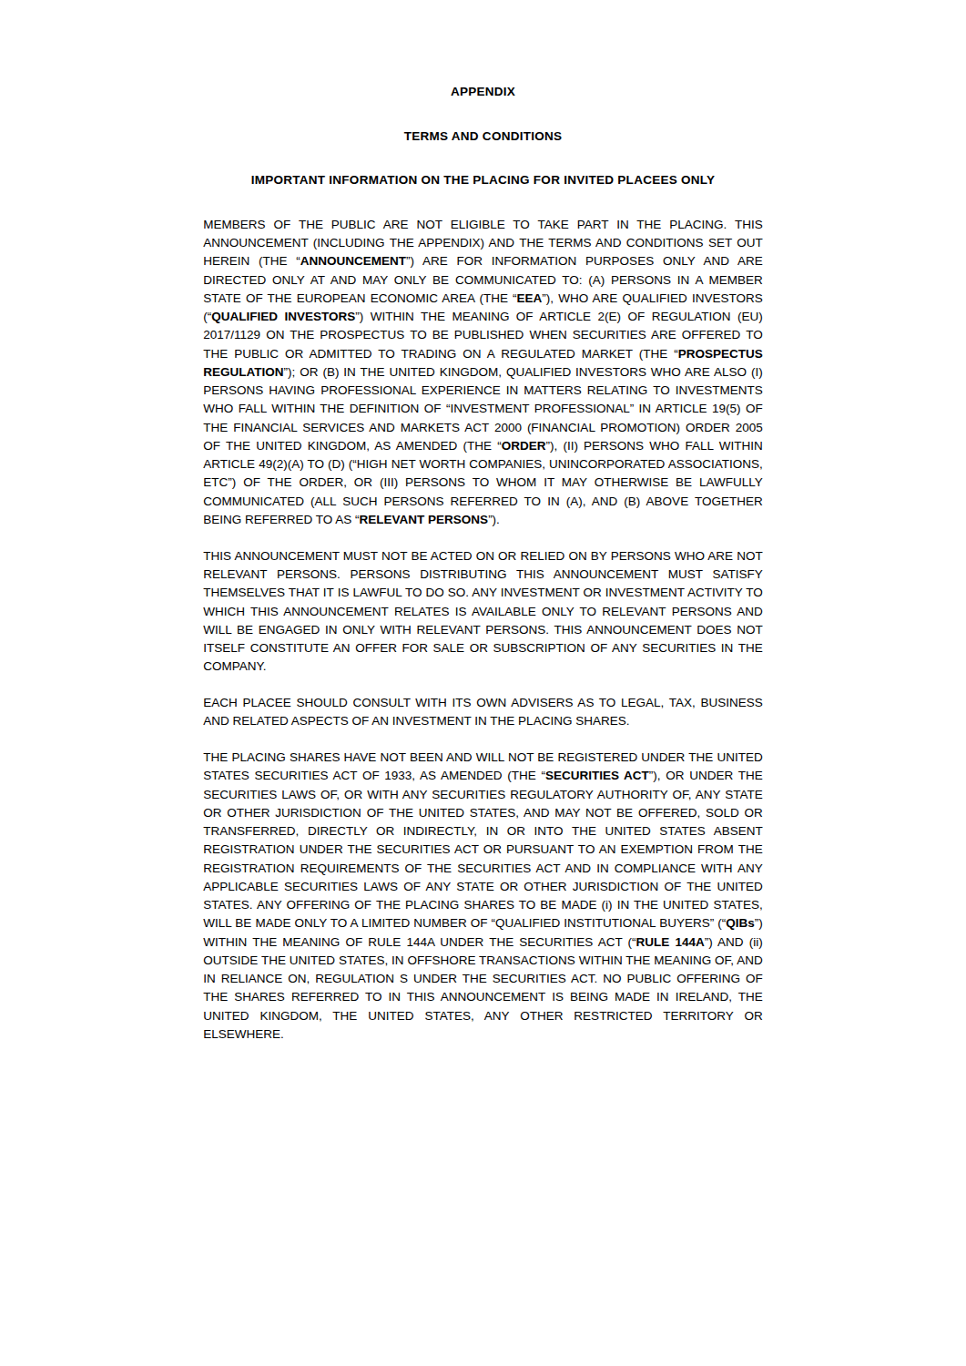APPENDIX
TERMS AND CONDITIONS
IMPORTANT INFORMATION ON THE PLACING FOR INVITED PLACEES ONLY
MEMBERS OF THE PUBLIC ARE NOT ELIGIBLE TO TAKE PART IN THE PLACING. THIS ANNOUNCEMENT (INCLUDING THE APPENDIX) AND THE TERMS AND CONDITIONS SET OUT HEREIN (THE “ANNOUNCEMENT”) ARE FOR INFORMATION PURPOSES ONLY AND ARE DIRECTED ONLY AT AND MAY ONLY BE COMMUNICATED TO: (A) PERSONS IN A MEMBER STATE OF THE EUROPEAN ECONOMIC AREA (THE “EEA”), WHO ARE QUALIFIED INVESTORS (“QUALIFIED INVESTORS”) WITHIN THE MEANING OF ARTICLE 2(E) OF REGULATION (EU) 2017/1129 ON THE PROSPECTUS TO BE PUBLISHED WHEN SECURITIES ARE OFFERED TO THE PUBLIC OR ADMITTED TO TRADING ON A REGULATED MARKET (THE “PROSPECTUS REGULATION”); OR (B) IN THE UNITED KINGDOM, QUALIFIED INVESTORS WHO ARE ALSO (I) PERSONS HAVING PROFESSIONAL EXPERIENCE IN MATTERS RELATING TO INVESTMENTS WHO FALL WITHIN THE DEFINITION OF “INVESTMENT PROFESSIONAL” IN ARTICLE 19(5) OF THE FINANCIAL SERVICES AND MARKETS ACT 2000 (FINANCIAL PROMOTION) ORDER 2005 OF THE UNITED KINGDOM, AS AMENDED (THE “ORDER”), (II) PERSONS WHO FALL WITHIN ARTICLE 49(2)(A) TO (D) (“HIGH NET WORTH COMPANIES, UNINCORPORATED ASSOCIATIONS, ETC”) OF THE ORDER, OR (III) PERSONS TO WHOM IT MAY OTHERWISE BE LAWFULLY COMMUNICATED (ALL SUCH PERSONS REFERRED TO IN (A), AND (B) ABOVE TOGETHER BEING REFERRED TO AS “RELEVANT PERSONS”).
THIS ANNOUNCEMENT MUST NOT BE ACTED ON OR RELIED ON BY PERSONS WHO ARE NOT RELEVANT PERSONS. PERSONS DISTRIBUTING THIS ANNOUNCEMENT MUST SATISFY THEMSELVES THAT IT IS LAWFUL TO DO SO. ANY INVESTMENT OR INVESTMENT ACTIVITY TO WHICH THIS ANNOUNCEMENT RELATES IS AVAILABLE ONLY TO RELEVANT PERSONS AND WILL BE ENGAGED IN ONLY WITH RELEVANT PERSONS. THIS ANNOUNCEMENT DOES NOT ITSELF CONSTITUTE AN OFFER FOR SALE OR SUBSCRIPTION OF ANY SECURITIES IN THE COMPANY.
EACH PLACEE SHOULD CONSULT WITH ITS OWN ADVISERS AS TO LEGAL, TAX, BUSINESS AND RELATED ASPECTS OF AN INVESTMENT IN THE PLACING SHARES.
THE PLACING SHARES HAVE NOT BEEN AND WILL NOT BE REGISTERED UNDER THE UNITED STATES SECURITIES ACT OF 1933, AS AMENDED (THE “SECURITIES ACT”), OR UNDER THE SECURITIES LAWS OF, OR WITH ANY SECURITIES REGULATORY AUTHORITY OF, ANY STATE OR OTHER JURISDICTION OF THE UNITED STATES, AND MAY NOT BE OFFERED, SOLD OR TRANSFERRED, DIRECTLY OR INDIRECTLY, IN OR INTO THE UNITED STATES ABSENT REGISTRATION UNDER THE SECURITIES ACT OR PURSUANT TO AN EXEMPTION FROM THE REGISTRATION REQUIREMENTS OF THE SECURITIES ACT AND IN COMPLIANCE WITH ANY APPLICABLE SECURITIES LAWS OF ANY STATE OR OTHER JURISDICTION OF THE UNITED STATES. ANY OFFERING OF THE PLACING SHARES TO BE MADE (i) IN THE UNITED STATES, WILL BE MADE ONLY TO A LIMITED NUMBER OF “QUALIFIED INSTITUTIONAL BUYERS” (“QIBs”) WITHIN THE MEANING OF RULE 144A UNDER THE SECURITIES ACT (“RULE 144A”) AND (ii) OUTSIDE THE UNITED STATES, IN OFFSHORE TRANSACTIONS WITHIN THE MEANING OF, AND IN RELIANCE ON, REGULATION S UNDER THE SECURITIES ACT. NO PUBLIC OFFERING OF THE SHARES REFERRED TO IN THIS ANNOUNCEMENT IS BEING MADE IN IRELAND, THE UNITED KINGDOM, THE UNITED STATES, ANY OTHER RESTRICTED TERRITORY OR ELSEWHERE.